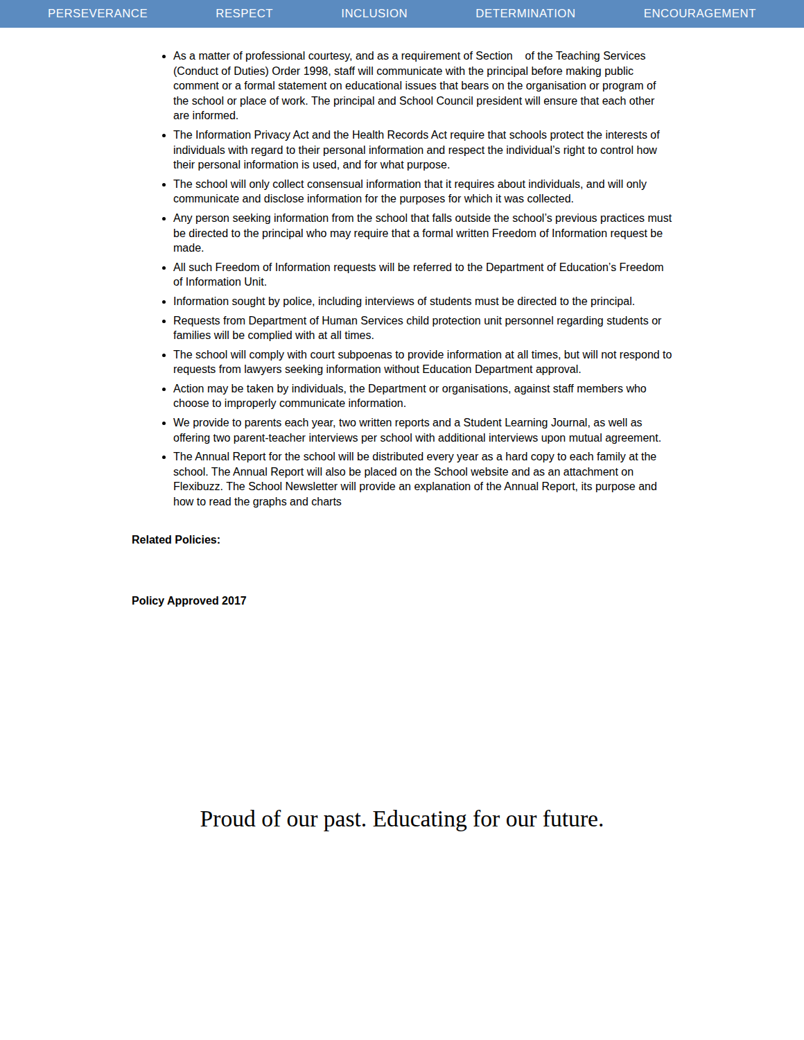PERSEVERANCE RESPECT INCLUSION DETERMINATION ENCOURAGEMENT
As a matter of professional courtesy, and as a requirement of Section of the Teaching Services (Conduct of Duties) Order 1998, staff will communicate with the principal before making public comment or a formal statement on educational issues that bears on the organisation or program of the school or place of work. The principal and School Council president will ensure that each other are informed.
The Information Privacy Act and the Health Records Act require that schools protect the interests of individuals with regard to their personal information and respect the individual’s right to control how their personal information is used, and for what purpose.
The school will only collect consensual information that it requires about individuals, and will only communicate and disclose information for the purposes for which it was collected.
Any person seeking information from the school that falls outside the school’s previous practices must be directed to the principal who may require that a formal written Freedom of Information request be made.
All such Freedom of Information requests will be referred to the Department of Education’s Freedom of Information Unit.
Information sought by police, including interviews of students must be directed to the principal.
Requests from Department of Human Services child protection unit personnel regarding students or families will be complied with at all times.
The school will comply with court subpoenas to provide information at all times, but will not respond to requests from lawyers seeking information without Education Department approval.
Action may be taken by individuals, the Department or organisations, against staff members who choose to improperly communicate information.
We provide to parents each year, two written reports and a Student Learning Journal, as well as offering two parent-teacher interviews per school with additional interviews upon mutual agreement.
The Annual Report for the school will be distributed every year as a hard copy to each family at the school. The Annual Report will also be placed on the School website and as an attachment on Flexibuzz. The School Newsletter will provide an explanation of the Annual Report, its purpose and how to read the graphs and charts
Related Policies:
Policy Approved 2017
Proud of our past. Educating for our future.